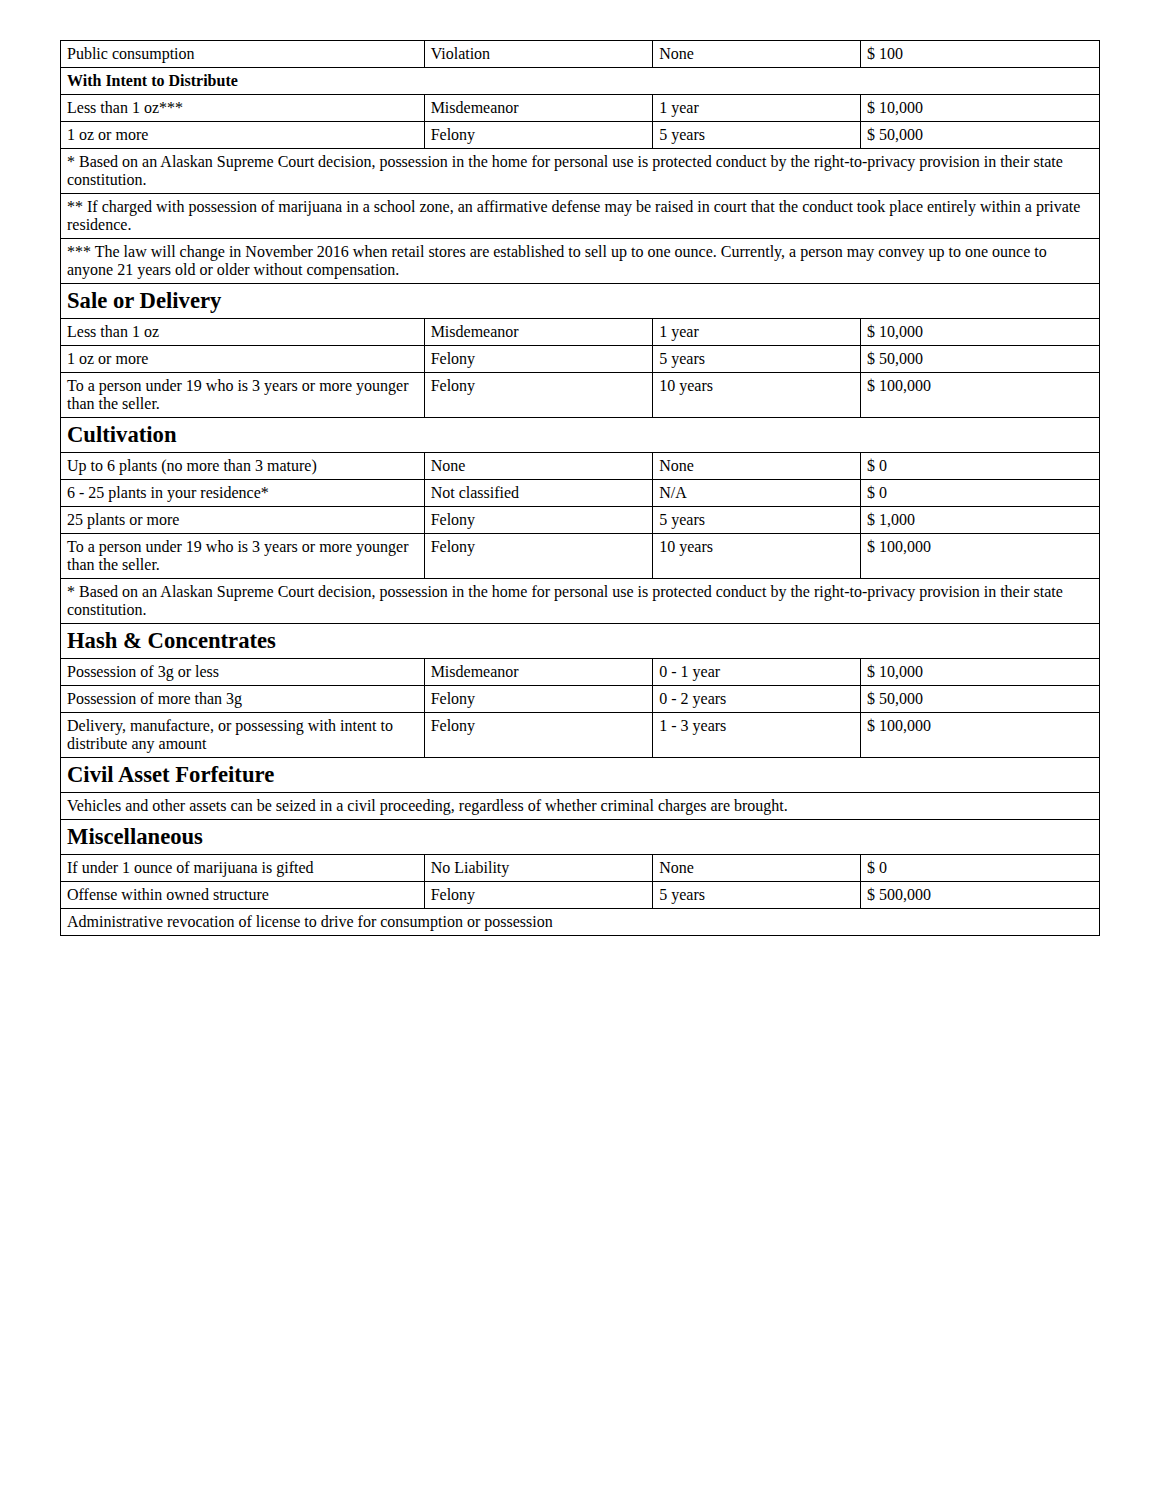| Public consumption | Violation | None | $ 100 |
| With Intent to Distribute |
| Less than 1 oz*** | Misdemeanor | 1 year | $ 10,000 |
| 1 oz or more | Felony | 5 years | $ 50,000 |
| * Based on an Alaskan Supreme Court decision, possession in the home for personal use is protected conduct by the right-to-privacy provision in their state constitution. |
| ** If charged with possession of marijuana in a school zone, an affirmative defense may be raised in court that the conduct took place entirely within a private residence. |
| *** The law will change in November 2016 when retail stores are established to sell up to one ounce. Currently, a person may convey up to one ounce to anyone 21 years old or older without compensation. |
| Sale or Delivery |
| Less than 1 oz | Misdemeanor | 1 year | $ 10,000 |
| 1 oz or more | Felony | 5 years | $ 50,000 |
| To a person under 19 who is 3 years or more younger than the seller. | Felony | 10 years | $ 100,000 |
| Cultivation |
| Up to 6 plants (no more than 3 mature) | None | None | $ 0 |
| 6 - 25 plants in your residence* | Not classified | N/A | $ 0 |
| 25 plants or more | Felony | 5 years | $ 1,000 |
| To a person under 19 who is 3 years or more younger than the seller. | Felony | 10 years | $ 100,000 |
| * Based on an Alaskan Supreme Court decision, possession in the home for personal use is protected conduct by the right-to-privacy provision in their state constitution. |
| Hash & Concentrates |
| Possession of 3g or less | Misdemeanor | 0 - 1 year | $ 10,000 |
| Possession of more than 3g | Felony | 0 - 2 years | $ 50,000 |
| Delivery, manufacture, or possessing with intent to distribute any amount | Felony | 1 - 3 years | $ 100,000 |
| Civil Asset Forfeiture |
| Vehicles and other assets can be seized in a civil proceeding, regardless of whether criminal charges are brought. |
| Miscellaneous |
| If under 1 ounce of marijuana is gifted | No Liability | None | $ 0 |
| Offense within owned structure | Felony | 5 years | $ 500,000 |
| Administrative revocation of license to drive for consumption or possession |